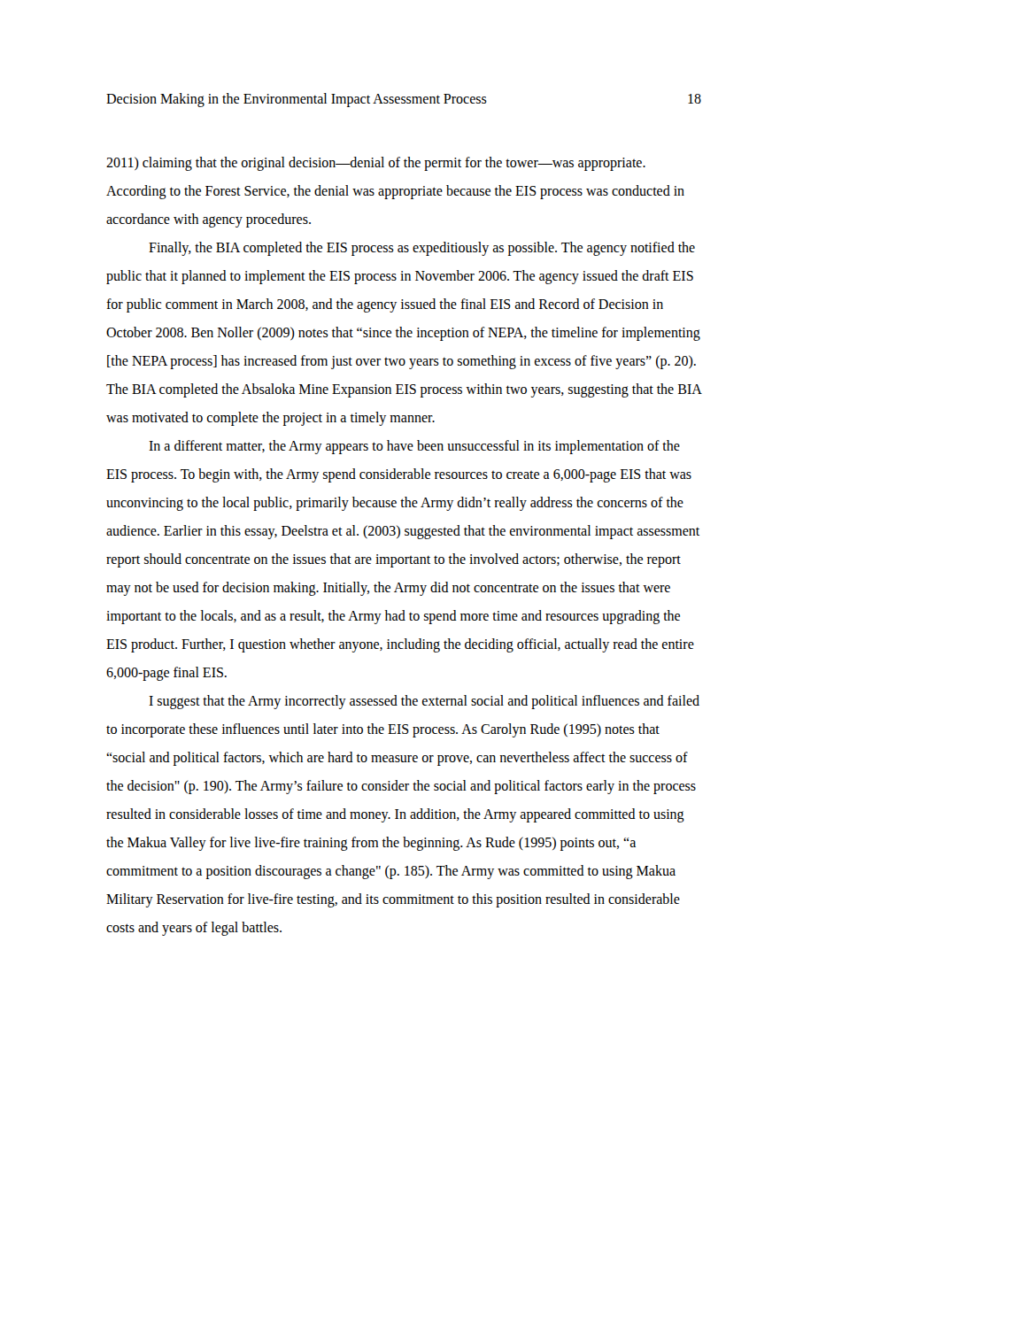Decision Making in the Environmental Impact Assessment Process 18
2011) claiming that the original decision—denial of the permit for the tower—was appropriate. According to the Forest Service, the denial was appropriate because the EIS process was conducted in accordance with agency procedures.
Finally, the BIA completed the EIS process as expeditiously as possible. The agency notified the public that it planned to implement the EIS process in November 2006. The agency issued the draft EIS for public comment in March 2008, and the agency issued the final EIS and Record of Decision in October 2008. Ben Noller (2009) notes that “since the inception of NEPA, the timeline for implementing [the NEPA process] has increased from just over two years to something in excess of five years” (p. 20). The BIA completed the Absaloka Mine Expansion EIS process within two years, suggesting that the BIA was motivated to complete the project in a timely manner.
In a different matter, the Army appears to have been unsuccessful in its implementation of the EIS process. To begin with, the Army spend considerable resources to create a 6,000-page EIS that was unconvincing to the local public, primarily because the Army didn’t really address the concerns of the audience. Earlier in this essay, Deelstra et al. (2003) suggested that the environmental impact assessment report should concentrate on the issues that are important to the involved actors; otherwise, the report may not be used for decision making. Initially, the Army did not concentrate on the issues that were important to the locals, and as a result, the Army had to spend more time and resources upgrading the EIS product. Further, I question whether anyone, including the deciding official, actually read the entire 6,000-page final EIS.
I suggest that the Army incorrectly assessed the external social and political influences and failed to incorporate these influences until later into the EIS process. As Carolyn Rude (1995) notes that “social and political factors, which are hard to measure or prove, can nevertheless affect the success of the decision" (p. 190). The Army’s failure to consider the social and political factors early in the process resulted in considerable losses of time and money. In addition, the Army appeared committed to using the Makua Valley for live live-fire training from the beginning. As Rude (1995) points out, “a commitment to a position discourages a change" (p. 185). The Army was committed to using Makua Military Reservation for live-fire testing, and its commitment to this position resulted in considerable costs and years of legal battles.